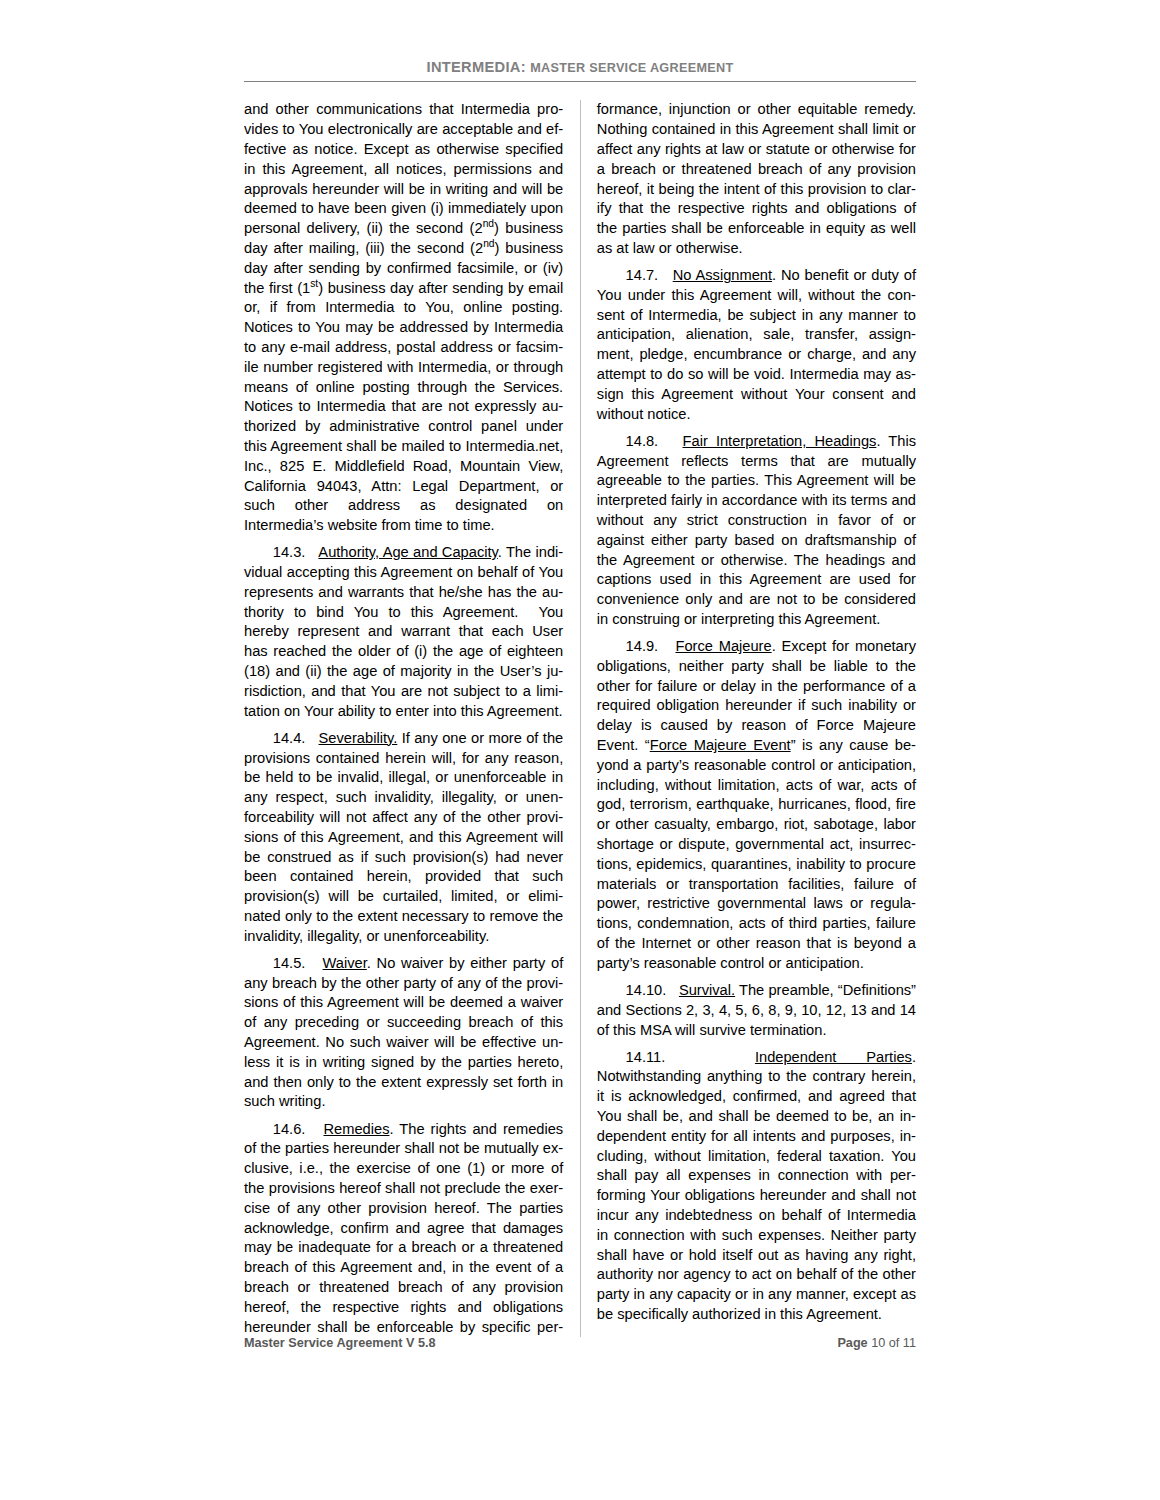INTERMEDIA: MASTER SERVICE AGREEMENT
and other communications that Intermedia provides to You electronically are acceptable and effective as notice. Except as otherwise specified in this Agreement, all notices, permissions and approvals hereunder will be in writing and will be deemed to have been given (i) immediately upon personal delivery, (ii) the second (2nd) business day after mailing, (iii) the second (2nd) business day after sending by confirmed facsimile, or (iv) the first (1st) business day after sending by email or, if from Intermedia to You, online posting. Notices to You may be addressed by Intermedia to any e-mail address, postal address or facsimile number registered with Intermedia, or through means of online posting through the Services. Notices to Intermedia that are not expressly authorized by administrative control panel under this Agreement shall be mailed to Intermedia.net, Inc., 825 E. Middlefield Road, Mountain View, California 94043, Attn: Legal Department, or such other address as designated on Intermedia’s website from time to time.
14.3. Authority, Age and Capacity. The individual accepting this Agreement on behalf of You represents and warrants that he/she has the authority to bind You to this Agreement. You hereby represent and warrant that each User has reached the older of (i) the age of eighteen (18) and (ii) the age of majority in the User’s jurisdiction, and that You are not subject to a limitation on Your ability to enter into this Agreement.
14.4. Severability. If any one or more of the provisions contained herein will, for any reason, be held to be invalid, illegal, or unenforceable in any respect, such invalidity, illegality, or unenforceability will not affect any of the other provisions of this Agreement, and this Agreement will be construed as if such provision(s) had never been contained herein, provided that such provision(s) will be curtailed, limited, or eliminated only to the extent necessary to remove the invalidity, illegality, or unenforceability.
14.5. Waiver. No waiver by either party of any breach by the other party of any of the provisions of this Agreement will be deemed a waiver of any preceding or succeeding breach of this Agreement. No such waiver will be effective unless it is in writing signed by the parties hereto, and then only to the extent expressly set forth in such writing.
14.6. Remedies. The rights and remedies of the parties hereunder shall not be mutually exclusive, i.e., the exercise of one (1) or more of the provisions hereof shall not preclude the exercise of any other provision hereof. The parties acknowledge, confirm and agree that damages may be inadequate for a breach or a threatened breach of this Agreement and, in the event of a breach or threatened breach of any provision hereof, the respective rights and obligations hereunder shall be enforceable by specific performance, injunction or other equitable remedy. Nothing contained in this Agreement shall limit or affect any rights at law or statute or otherwise for a breach or threatened breach of any provision hereof, it being the intent of this provision to clarify that the respective rights and obligations of the parties shall be enforceable in equity as well as at law or otherwise.
14.7. No Assignment. No benefit or duty of You under this Agreement will, without the consent of Intermedia, be subject in any manner to anticipation, alienation, sale, transfer, assignment, pledge, encumbrance or charge, and any attempt to do so will be void. Intermedia may assign this Agreement without Your consent and without notice.
14.8. Fair Interpretation, Headings. This Agreement reflects terms that are mutually agreeable to the parties. This Agreement will be interpreted fairly in accordance with its terms and without any strict construction in favor of or against either party based on draftsmanship of the Agreement or otherwise. The headings and captions used in this Agreement are used for convenience only and are not to be considered in construing or interpreting this Agreement.
14.9. Force Majeure. Except for monetary obligations, neither party shall be liable to the other for failure or delay in the performance of a required obligation hereunder if such inability or delay is caused by reason of Force Majeure Event. “Force Majeure Event” is any cause beyond a party’s reasonable control or anticipation, including, without limitation, acts of war, acts of god, terrorism, earthquake, hurricanes, flood, fire or other casualty, embargo, riot, sabotage, labor shortage or dispute, governmental act, insurrections, epidemics, quarantines, inability to procure materials or transportation facilities, failure of power, restrictive governmental laws or regulations, condemnation, acts of third parties, failure of the Internet or other reason that is beyond a party’s reasonable control or anticipation.
14.10. Survival. The preamble, “Definitions” and Sections 2, 3, 4, 5, 6, 8, 9, 10, 12, 13 and 14 of this MSA will survive termination.
14.11. Independent Parties. Notwithstanding anything to the contrary herein, it is acknowledged, confirmed, and agreed that You shall be, and shall be deemed to be, an independent entity for all intents and purposes, including, without limitation, federal taxation. You shall pay all expenses in connection with performing Your obligations hereunder and shall not incur any indebtedness on behalf of Intermedia in connection with such expenses. Neither party shall have or hold itself out as having any right, authority nor agency to act on behalf of the other party in any capacity or in any manner, except as be specifically authorized in this Agreement.
Master Service Agreement V 5.8
Page 10 of 11